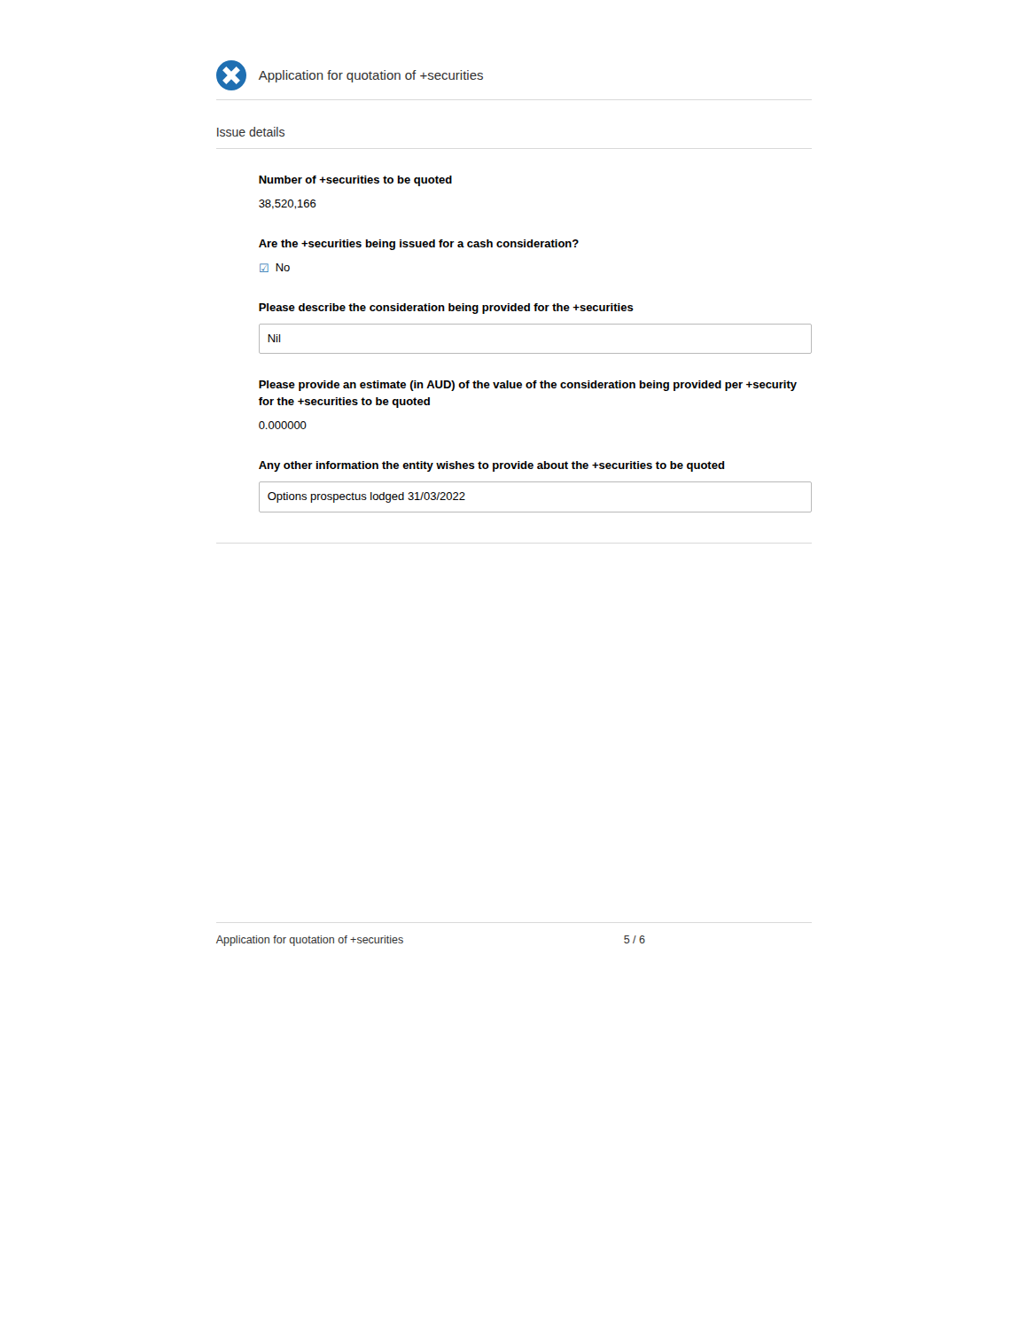Application for quotation of +securities
Issue details
Number of +securities to be quoted
38,520,166
Are the +securities being issued for a cash consideration?
☑No
Please describe the consideration being provided for the +securities
Nil
Please provide an estimate (in AUD) of the value of the consideration being provided per +security for the +securities to be quoted
0.000000
Any other information the entity wishes to provide about the +securities to be quoted
Options prospectus lodged 31/03/2022
Application for quotation of +securities
5 / 6